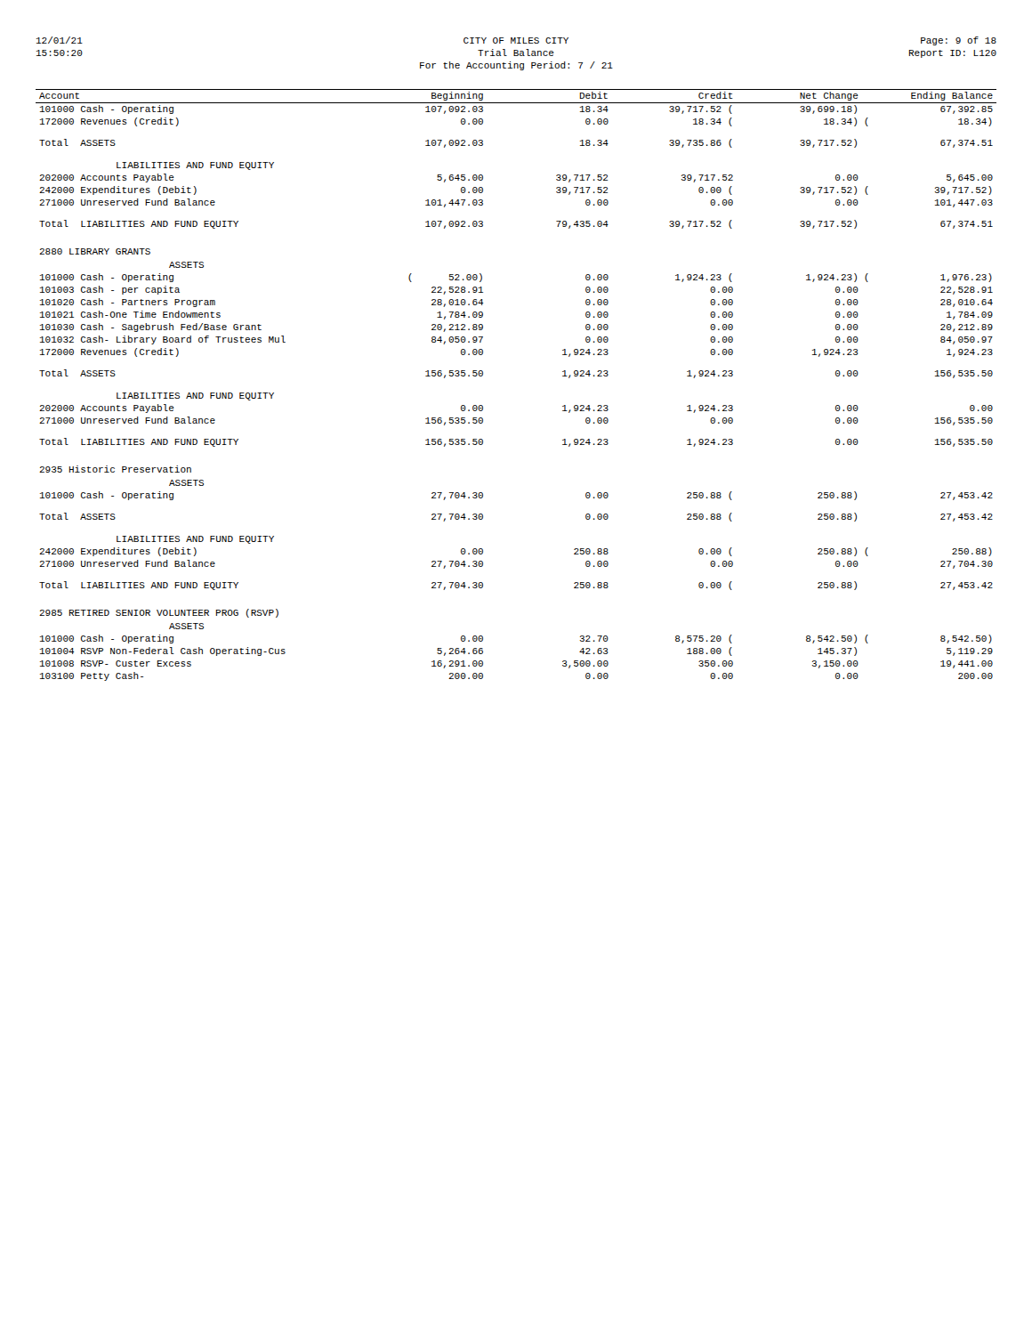12/01/21
CITY OF MILES CITY
Page: 9 of 18
15:50:20
Trial Balance
Report ID: L120
For the Accounting Period: 7 / 21
| Account | Beginning | Debit | Credit | Net Change | | Ending Balance |
| --- | --- | --- | --- | --- | --- | --- |
| 101000 Cash - Operating | 107,092.03 | 18.34 | 39,717.52 ( | 39,699.18) | | 67,392.85 |
| 172000 Revenues (Credit) | 0.00 | 0.00 | 18.34 ( | 18.34) | ( | 18.34) |
| Total ASSETS | 107,092.03 | 18.34 | 39,735.86 ( | 39,717.52) | | 67,374.51 |
| LIABILITIES AND FUND EQUITY |
| 202000 Accounts Payable | 5,645.00 | 39,717.52 | 39,717.52 | 0.00 | | 5,645.00 |
| 242000 Expenditures (Debit) | 0.00 | 39,717.52 | 0.00 ( | 39,717.52) | ( | 39,717.52) |
| 271000 Unreserved Fund Balance | 101,447.03 | 0.00 | 0.00 | 0.00 | | 101,447.03 |
| Total LIABILITIES AND FUND EQUITY | 107,092.03 | 79,435.04 | 39,717.52 ( | 39,717.52) | | 67,374.51 |
| 2880 LIBRARY GRANTS |
| ASSETS |
| 101000 Cash - Operating | ( 52.00) | 0.00 | 1,924.23 ( | 1,924.23) | ( | 1,976.23) |
| 101003 Cash - per capita | 22,528.91 | 0.00 | 0.00 | 0.00 | | 22,528.91 |
| 101020 Cash - Partners Program | 28,010.64 | 0.00 | 0.00 | 0.00 | | 28,010.64 |
| 101021 Cash-One Time Endowments | 1,784.09 | 0.00 | 0.00 | 0.00 | | 1,784.09 |
| 101030 Cash - Sagebrush Fed/Base Grant | 20,212.89 | 0.00 | 0.00 | 0.00 | | 20,212.89 |
| 101032 Cash- Library Board of Trustees Mul | 84,050.97 | 0.00 | 0.00 | 0.00 | | 84,050.97 |
| 172000 Revenues (Credit) | 0.00 | 1,924.23 | 0.00 | 1,924.23 | | 1,924.23 |
| Total ASSETS | 156,535.50 | 1,924.23 | 1,924.23 | 0.00 | | 156,535.50 |
| LIABILITIES AND FUND EQUITY |
| 202000 Accounts Payable | 0.00 | 1,924.23 | 1,924.23 | 0.00 | | 0.00 |
| 271000 Unreserved Fund Balance | 156,535.50 | 0.00 | 0.00 | 0.00 | | 156,535.50 |
| Total LIABILITIES AND FUND EQUITY | 156,535.50 | 1,924.23 | 1,924.23 | 0.00 | | 156,535.50 |
| 2935 Historic Preservation |
| ASSETS |
| 101000 Cash - Operating | 27,704.30 | 0.00 | 250.88 ( | 250.88) | | 27,453.42 |
| Total ASSETS | 27,704.30 | 0.00 | 250.88 ( | 250.88) | | 27,453.42 |
| LIABILITIES AND FUND EQUITY |
| 242000 Expenditures (Debit) | 0.00 | 250.88 | 0.00 ( | 250.88) | ( | 250.88) |
| 271000 Unreserved Fund Balance | 27,704.30 | 0.00 | 0.00 | 0.00 | | 27,704.30 |
| Total LIABILITIES AND FUND EQUITY | 27,704.30 | 250.88 | 0.00 ( | 250.88) | | 27,453.42 |
| 2985 RETIRED SENIOR VOLUNTEER PROG (RSVP) |
| ASSETS |
| 101000 Cash - Operating | 0.00 | 32.70 | 8,575.20 ( | 8,542.50) | ( | 8,542.50) |
| 101004 RSVP Non-Federal Cash Operating-Cus | 5,264.66 | 42.63 | 188.00 ( | 145.37) | | 5,119.29 |
| 101008 RSVP- Custer Excess | 16,291.00 | 3,500.00 | 350.00 | 3,150.00 | | 19,441.00 |
| 103100 Petty Cash- | 200.00 | 0.00 | 0.00 | 0.00 | | 200.00 |